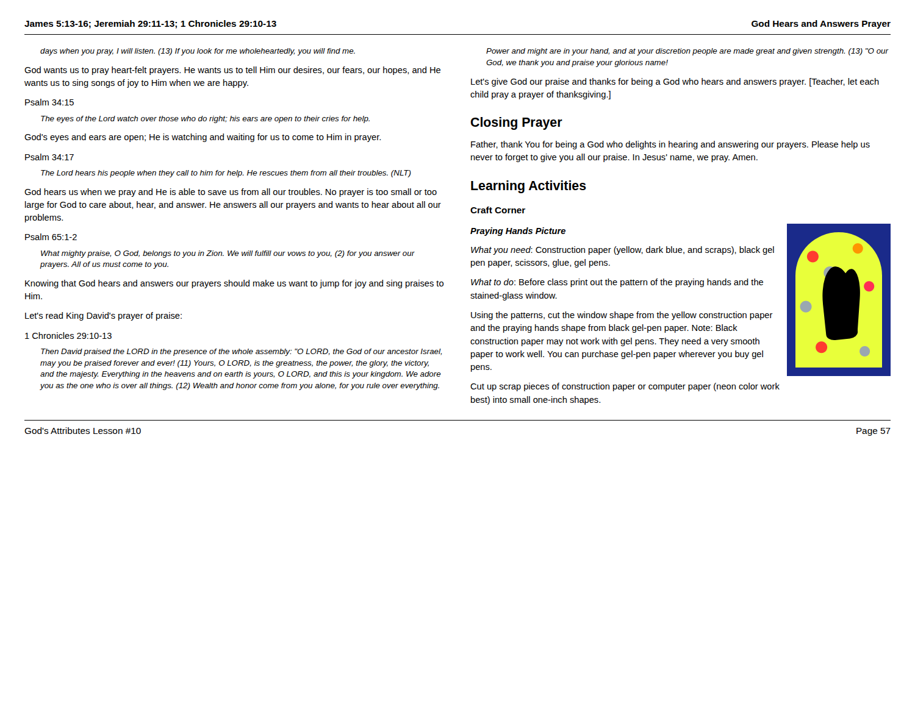James 5:13-16; Jeremiah 29:11-13; 1 Chronicles 29:10-13 God Hears and Answers Prayer
days when you pray, I will listen. (13) If you look for me wholeheartedly, you will find me.
God wants us to pray heart-felt prayers. He wants us to tell Him our desires, our fears, our hopes, and He wants us to sing songs of joy to Him when we are happy.
Psalm 34:15
The eyes of the Lord watch over those who do right; his ears are open to their cries for help.
God's eyes and ears are open; He is watching and waiting for us to come to Him in prayer.
Psalm 34:17
The Lord hears his people when they call to him for help. He rescues them from all their troubles. (NLT)
God hears us when we pray and He is able to save us from all our troubles. No prayer is too small or too large for God to care about, hear, and answer. He answers all our prayers and wants to hear about all our problems.
Psalm 65:1-2
What mighty praise, O God, belongs to you in Zion. We will fulfill our vows to you, (2) for you answer our prayers. All of us must come to you.
Knowing that God hears and answers our prayers should make us want to jump for joy and sing praises to Him.
Let's read King David's prayer of praise:
1 Chronicles 29:10-13
Then David praised the LORD in the presence of the whole assembly: "O LORD, the God of our ancestor Israel, may you be praised forever and ever! (11) Yours, O LORD, is the greatness, the power, the glory, the victory, and the majesty. Everything in the heavens and on earth is yours, O LORD, and this is your kingdom. We adore you as the one who is over all things. (12) Wealth and honor come from you alone, for you rule over everything. Power and might are in your hand, and at your discretion people are made great and given strength. (13) "O our God, we thank you and praise your glorious name!
Let's give God our praise and thanks for being a God who hears and answers prayer. [Teacher, let each child pray a prayer of thanksgiving.]
Closing Prayer
Father, thank You for being a God who delights in hearing and answering our prayers. Please help us never to forget to give you all our praise. In Jesus' name, we pray. Amen.
Learning Activities
Craft Corner
Praying Hands Picture
What you need: Construction paper (yellow, dark blue, and scraps), black gel pen paper, scissors, glue, gel pens.
What to do: Before class print out the pattern of the praying hands and the stained-glass window.
Using the patterns, cut the window shape from the yellow construction paper and the praying hands shape from black gel-pen paper. Note: Black construction paper may not work with gel pens. They need a very smooth paper to work well. You can purchase gel-pen paper wherever you buy gel pens.
Cut up scrap pieces of construction paper or computer paper (neon color work best) into small one-inch shapes.
God's Attributes Lesson #10 Page 57